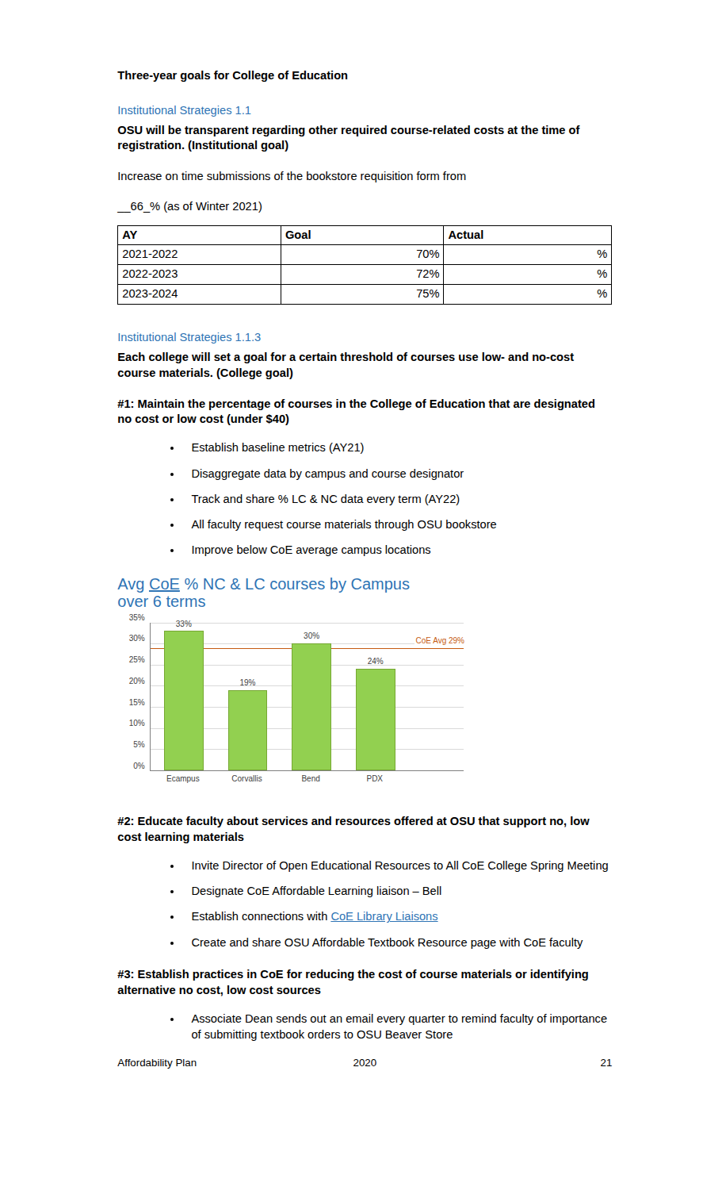Three-year goals for College of Education
Institutional Strategies 1.1
OSU will be transparent regarding other required course-related costs at the time of registration. (Institutional goal)
Increase on time submissions of the bookstore requisition form from
__66_% (as of Winter 2021)
| AY | Goal | Actual |
| --- | --- | --- |
| 2021-2022 | 70% | % |
| 2022-2023 | 72% | % |
| 2023-2024 | 75% | % |
Institutional Strategies 1.1.3
Each college will set a goal for a certain threshold of courses use low- and no-cost course materials. (College goal)
#1: Maintain the percentage of courses in the College of Education that are designated no cost or low cost (under $40)
Establish baseline metrics (AY21)
Disaggregate data by campus and course designator
Track and share % LC & NC data every term (AY22)
All faculty request course materials through OSU bookstore
Improve below CoE average campus locations
Avg CoE % NC & LC courses by Campus
over 6 terms
35% 30% 25% 20% 15% 10% 5% 0%
CoE Avg 29%
33%
19%
30%
24%
Ecampus Corvallis Bend PDX
#2: Educate faculty about services and resources offered at OSU that support no, low cost learning materials
Invite Director of Open Educational Resources to All CoE College Spring Meeting
Designate CoE Affordable Learning liaison – Bell
Establish connections with CoE Library Liaisons
Create and share OSU Affordable Textbook Resource page with CoE faculty
#3: Establish practices in CoE for reducing the cost of course materials or identifying alternative no cost, low cost sources
Associate Dean sends out an email every quarter to remind faculty of importance of submitting textbook orders to OSU Beaver Store
Affordability Plan 2020 21